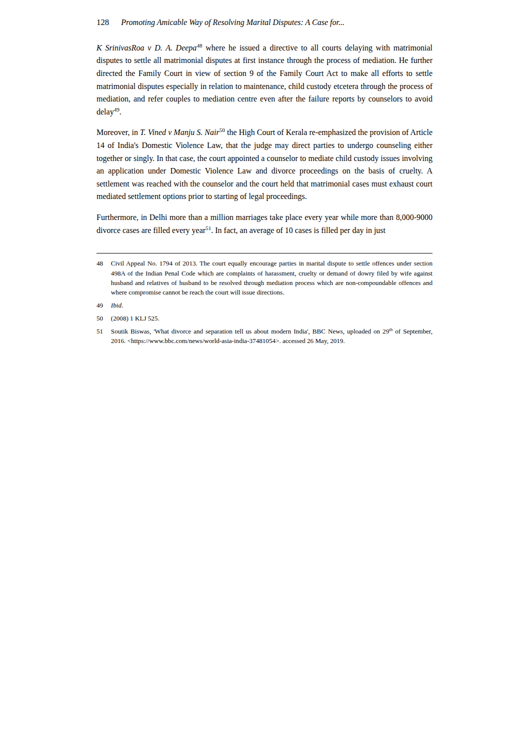128 Promoting Amicable Way of Resolving Marital Disputes: A Case for...
K SrinivasRoa v D. A. Deepa48 where he issued a directive to all courts delaying with matrimonial disputes to settle all matrimonial disputes at first instance through the process of mediation. He further directed the Family Court in view of section 9 of the Family Court Act to make all efforts to settle matrimonial disputes especially in relation to maintenance, child custody etcetera through the process of mediation, and refer couples to mediation centre even after the failure reports by counselors to avoid delay49.
Moreover, in T. Vined v Manju S. Nair50 the High Court of Kerala re-emphasized the provision of Article 14 of India's Domestic Violence Law, that the judge may direct parties to undergo counseling either together or singly. In that case, the court appointed a counselor to mediate child custody issues involving an application under Domestic Violence Law and divorce proceedings on the basis of cruelty. A settlement was reached with the counselor and the court held that matrimonial cases must exhaust court mediated settlement options prior to starting of legal proceedings.
Furthermore, in Delhi more than a million marriages take place every year while more than 8,000-9000 divorce cases are filled every year51. In fact, an average of 10 cases is filled per day in just
48 Civil Appeal No. 1794 of 2013. The court equally encourage parties in marital dispute to settle offences under section 498A of the Indian Penal Code which are complaints of harassment, cruelty or demand of dowry filed by wife against husband and relatives of husband to be resolved through mediation process which are non-compoundable offences and where compromise cannot be reach the court will issue directions.
49 Ibid.
50 (2008) 1 KLJ 525.
51 Soutik Biswas, 'What divorce and separation tell us about modern India', BBC News, uploaded on 29th of September, 2016. <https://www.bbc.com/news/world-asia-india-37481054>. accessed 26 May, 2019.